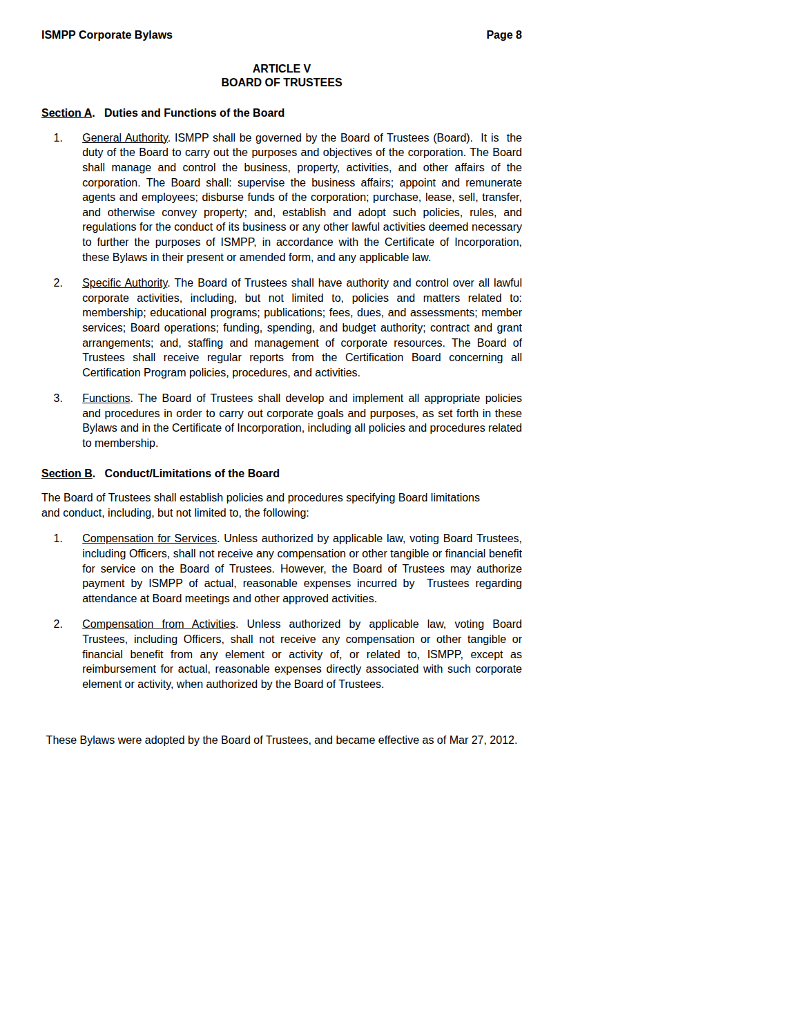ISMPP Corporate Bylaws Page 8
ARTICLE V
BOARD OF TRUSTEES
Section A. Duties and Functions of the Board
General Authority. ISMPP shall be governed by the Board of Trustees (Board). It is the duty of the Board to carry out the purposes and objectives of the corporation. The Board shall manage and control the business, property, activities, and other affairs of the corporation. The Board shall: supervise the business affairs; appoint and remunerate agents and employees; disburse funds of the corporation; purchase, lease, sell, transfer, and otherwise convey property; and, establish and adopt such policies, rules, and regulations for the conduct of its business or any other lawful activities deemed necessary to further the purposes of ISMPP, in accordance with the Certificate of Incorporation, these Bylaws in their present or amended form, and any applicable law.
Specific Authority. The Board of Trustees shall have authority and control over all lawful corporate activities, including, but not limited to, policies and matters related to: membership; educational programs; publications; fees, dues, and assessments; member services; Board operations; funding, spending, and budget authority; contract and grant arrangements; and, staffing and management of corporate resources. The Board of Trustees shall receive regular reports from the Certification Board concerning all Certification Program policies, procedures, and activities.
Functions. The Board of Trustees shall develop and implement all appropriate policies and procedures in order to carry out corporate goals and purposes, as set forth in these Bylaws and in the Certificate of Incorporation, including all policies and procedures related to membership.
Section B. Conduct/Limitations of the Board
The Board of Trustees shall establish policies and procedures specifying Board limitations
and conduct, including, but not limited to, the following:
Compensation for Services. Unless authorized by applicable law, voting Board Trustees, including Officers, shall not receive any compensation or other tangible or financial benefit for service on the Board of Trustees. However, the Board of Trustees may authorize payment by ISMPP of actual, reasonable expenses incurred by Trustees regarding attendance at Board meetings and other approved activities.
Compensation from Activities. Unless authorized by applicable law, voting Board Trustees, including Officers, shall not receive any compensation or other tangible or financial benefit from any element or activity of, or related to, ISMPP, except as reimbursement for actual, reasonable expenses directly associated with such corporate element or activity, when authorized by the Board of Trustees.
These Bylaws were adopted by the Board of Trustees, and became effective as of Mar 27, 2012.